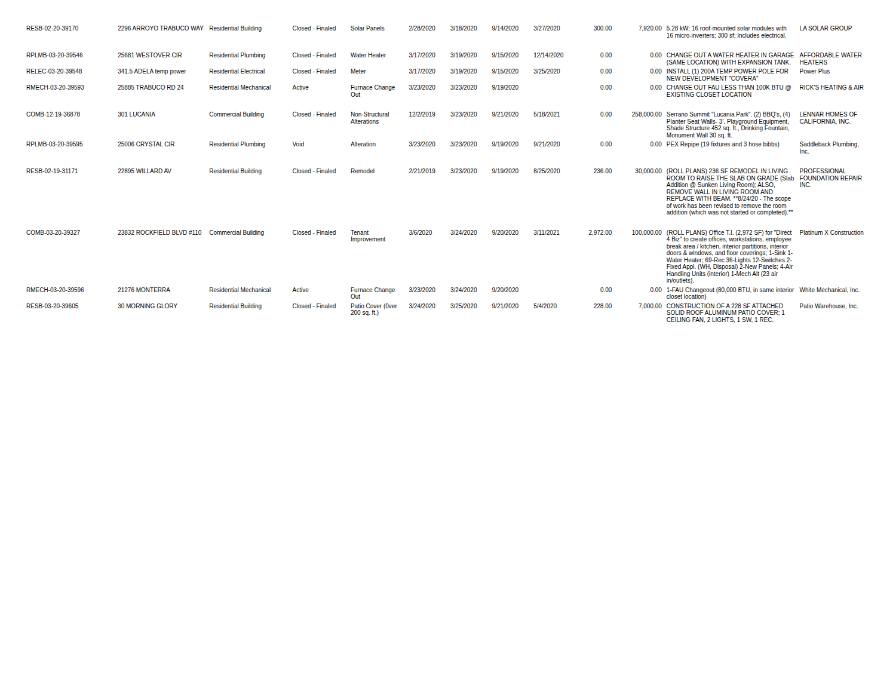| RESB-02-20-39170 | 2296 ARROYO TRABUCO WAY | Residential Building | Closed - Finaled | Solar Panels | 2/28/2020 | 3/18/2020 | 9/14/2020 | 3/27/2020 | 300.00 | 7,920.00 | 5.28 kW; 16 roof-mounted solar modules with 16 micro-inverters; 300 sf; Includes electrical. | LA SOLAR GROUP |
| RPLMB-03-20-39546 | 25681 WESTOVER CIR | Residential Plumbing | Closed - Finaled | Water Heater | 3/17/2020 | 3/19/2020 | 9/15/2020 | 12/14/2020 | 0.00 | 0.00 | CHANGE OUT A WATER HEATER IN GARAGE (SAME LOCATION) WITH EXPANSION TANK. | AFFORDABLE WATER HEATERS |
| RELEC-03-20-39548 | 341.5 ADELA temp power | Residential Electrical | Closed - Finaled | Meter | 3/17/2020 | 3/19/2020 | 9/15/2020 | 3/25/2020 | 0.00 | 0.00 | INSTALL (1) 200A TEMP POWER POLE FOR NEW DEVELOPMENT "COVERA" | Power Plus |
| RMECH-03-20-39593 | 25885 TRABUCO RD 24 | Residential Mechanical | Active | Furnace Change Out | 3/23/2020 | 3/23/2020 | 9/19/2020 | | 0.00 | 0.00 | CHANGE OUT FAU LESS THAN 100K BTU @ EXISTING CLOSET LOCATION | RICK'S HEATING & AIR |
| COMB-12-19-36878 | 301 LUCANIA | Commercial Building | Closed - Finaled | Non-Structural Alterations | 12/2/2019 | 3/23/2020 | 9/21/2020 | 5/18/2021 | 0.00 | 258,000.00 | Serrano Summit "Lucania Park". (2) BBQ's, (4) Planter Seat Walls- 3'. Playground Equipment, Shade Structure 452 sq. ft., Drinking Fountain, Monument Wall 30 sq. ft. | LENNAR HOMES OF CALIFORNIA, INC. |
| RPLMB-03-20-39595 | 25006 CRYSTAL CIR | Residential Plumbing | Void | Alteration | 3/23/2020 | 3/23/2020 | 9/19/2020 | 9/21/2020 | 0.00 | 0.00 | PEX Repipe (19 fixtures and 3 hose bibbs) | Saddleback Plumbing, Inc. |
| RESB-02-19-31171 | 22895 WILLARD AV | Residential Building | Closed - Finaled | Remodel | 2/21/2019 | 3/23/2020 | 9/19/2020 | 8/25/2020 | 236.00 | 30,000.00 | (ROLL PLANS) 236 SF REMODEL IN LIVING ROOM TO RAISE THE SLAB ON GRADE (Slab Addition @ Sunken Living Room); ALSO, REMOVE WALL IN LIVING ROOM AND REPLACE WITH BEAM. **8/24/20 - The scope of work has been revised to remove the room addition (which was not started or completed).** | PROFESSIONAL FOUNDATION REPAIR INC. |
| COMB-03-20-39327 | 23832 ROCKFIELD BLVD #110 | Commercial Building | Closed - Finaled | Tenant Improvement | 3/6/2020 | 3/24/2020 | 9/20/2020 | 3/11/2021 | 2,972.00 | 100,000.00 | (ROLL PLANS) Office T.I. (2,972 SF) for "Direct 4 Biz" to create offices, workstations, employee break area / kitchen, interior partitions, interior doors & windows, and floor coverings; 1-Sink 1-Water Heater; 69-Rec 36-Lights 12-Switches 2-Fixed Appl. (WH, Disposal) 2-New Panels; 4-Air Handling Units (interior) 1-Mech Alt (23 air in/outlets). | Platinum X Construction |
| RMECH-03-20-39596 | 21276 MONTERRA | Residential Mechanical | Active | Furnace Change Out | 3/23/2020 | 3/24/2020 | 9/20/2020 | | 0.00 | 0.00 | 1-FAU Changeout (80,000 BTU, in same interior closet location) | White Mechanical, Inc. |
| RESB-03-20-39605 | 30 MORNING GLORY | Residential Building | Closed - Finaled | Patio Cover (0ver 200 sq. ft.) | 3/24/2020 | 3/25/2020 | 9/21/2020 | 5/4/2020 | 228.00 | 7,000.00 | CONSTRUCTION OF A 228 SF ATTACHED SOLID ROOF ALUMINUM PATIO COVER; 1 CEILING FAN, 2 LIGHTS, 1 SW, 1 REC. | Patio Warehouse, Inc. |